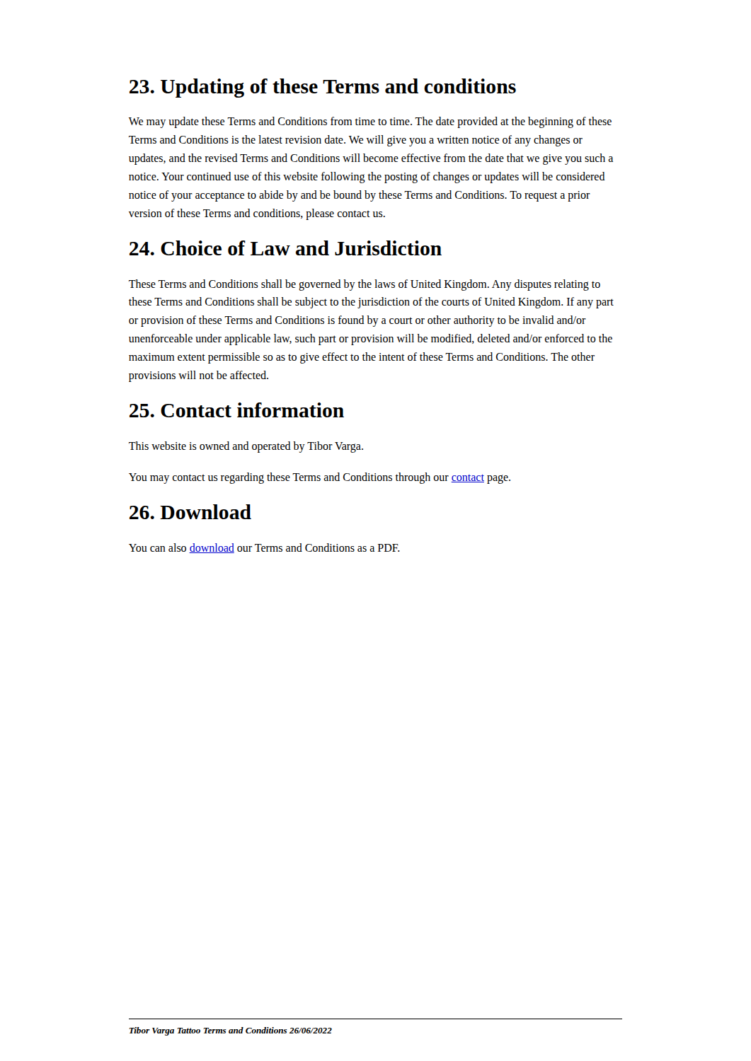23. Updating of these Terms and conditions
We may update these Terms and Conditions from time to time. The date provided at the beginning of these Terms and Conditions is the latest revision date. We will give you a written notice of any changes or updates, and the revised Terms and Conditions will become effective from the date that we give you such a notice. Your continued use of this website following the posting of changes or updates will be considered notice of your acceptance to abide by and be bound by these Terms and Conditions. To request a prior version of these Terms and conditions, please contact us.
24. Choice of Law and Jurisdiction
These Terms and Conditions shall be governed by the laws of United Kingdom. Any disputes relating to these Terms and Conditions shall be subject to the jurisdiction of the courts of United Kingdom. If any part or provision of these Terms and Conditions is found by a court or other authority to be invalid and/or unenforceable under applicable law, such part or provision will be modified, deleted and/or enforced to the maximum extent permissible so as to give effect to the intent of these Terms and Conditions. The other provisions will not be affected.
25. Contact information
This website is owned and operated by Tibor Varga.
You may contact us regarding these Terms and Conditions through our contact page.
26. Download
You can also download our Terms and Conditions as a PDF.
Tibor Varga Tattoo Terms and Conditions 26/06/2022